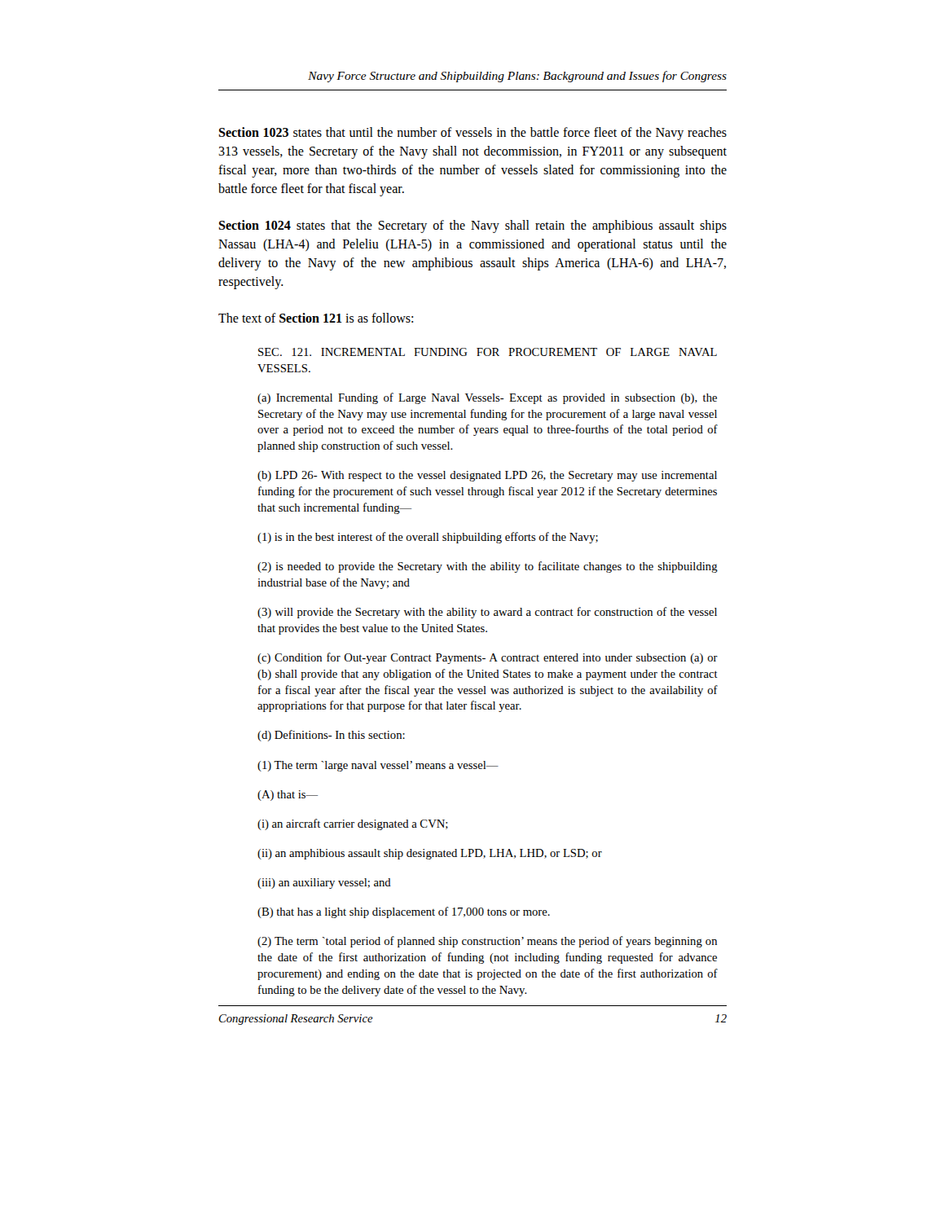Navy Force Structure and Shipbuilding Plans: Background and Issues for Congress
Section 1023 states that until the number of vessels in the battle force fleet of the Navy reaches 313 vessels, the Secretary of the Navy shall not decommission, in FY2011 or any subsequent fiscal year, more than two-thirds of the number of vessels slated for commissioning into the battle force fleet for that fiscal year.
Section 1024 states that the Secretary of the Navy shall retain the amphibious assault ships Nassau (LHA-4) and Peleliu (LHA-5) in a commissioned and operational status until the delivery to the Navy of the new amphibious assault ships America (LHA-6) and LHA-7, respectively.
The text of Section 121 is as follows:
SEC. 121. INCREMENTAL FUNDING FOR PROCUREMENT OF LARGE NAVAL VESSELS.
(a) Incremental Funding of Large Naval Vessels- Except as provided in subsection (b), the Secretary of the Navy may use incremental funding for the procurement of a large naval vessel over a period not to exceed the number of years equal to three-fourths of the total period of planned ship construction of such vessel.
(b) LPD 26- With respect to the vessel designated LPD 26, the Secretary may use incremental funding for the procurement of such vessel through fiscal year 2012 if the Secretary determines that such incremental funding—
(1) is in the best interest of the overall shipbuilding efforts of the Navy;
(2) is needed to provide the Secretary with the ability to facilitate changes to the shipbuilding industrial base of the Navy; and
(3) will provide the Secretary with the ability to award a contract for construction of the vessel that provides the best value to the United States.
(c) Condition for Out-year Contract Payments- A contract entered into under subsection (a) or (b) shall provide that any obligation of the United States to make a payment under the contract for a fiscal year after the fiscal year the vessel was authorized is subject to the availability of appropriations for that purpose for that later fiscal year.
(d) Definitions- In this section:
(1) The term `large naval vessel’ means a vessel—
(A) that is—
(i) an aircraft carrier designated a CVN;
(ii) an amphibious assault ship designated LPD, LHA, LHD, or LSD; or
(iii) an auxiliary vessel; and
(B) that has a light ship displacement of 17,000 tons or more.
(2) The term `total period of planned ship construction’ means the period of years beginning on the date of the first authorization of funding (not including funding requested for advance procurement) and ending on the date that is projected on the date of the first authorization of funding to be the delivery date of the vessel to the Navy.
Congressional Research Service 12